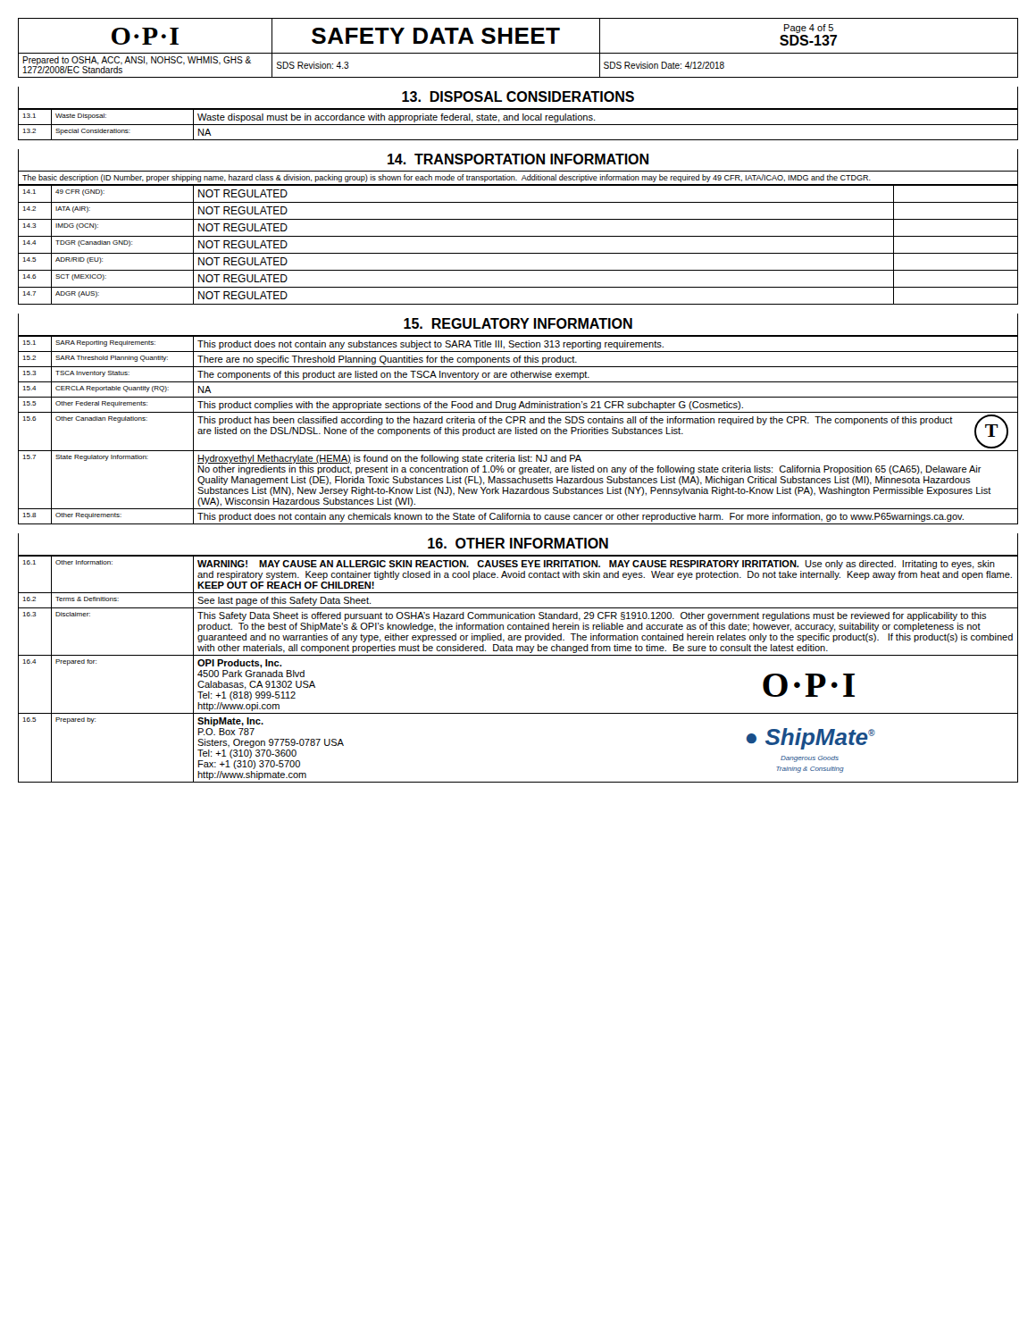| O·P·I | SAFETY DATA SHEET | Page 4 of 5 SDS-137 |
| Prepared to OSHA, ACC, ANSI, NOHSC, WHMIS, GHS & 1272/2008/EC Standards | SDS Revision: 4.3 | SDS Revision Date: 4/12/2018 |
13. DISPOSAL CONSIDERATIONS
| 13.1 | Waste Disposal: | Waste disposal must be in accordance with appropriate federal, state, and local regulations. |
| 13.2 | Special Considerations: | NA |
14. TRANSPORTATION INFORMATION
The basic description (ID Number, proper shipping name, hazard class & division, packing group) is shown for each mode of transportation. Additional descriptive information may be required by 49 CFR, IATA/ICAO, IMDG and the CTDGR.
| 14.1 | 49 CFR (GND): | NOT REGULATED | |
| 14.2 | IATA (AIR): | NOT REGULATED | |
| 14.3 | IMDG (OCN): | NOT REGULATED | |
| 14.4 | TDGR (Canadian GND): | NOT REGULATED | |
| 14.5 | ADR/RID (EU): | NOT REGULATED | |
| 14.6 | SCT (MEXICO): | NOT REGULATED | |
| 14.7 | ADGR (AUS): | NOT REGULATED | |
15. REGULATORY INFORMATION
| 15.1 | SARA Reporting Requirements: | This product does not contain any substances subject to SARA Title III, Section 313 reporting requirements. |
| 15.2 | SARA Threshold Planning Quantity: | There are no specific Threshold Planning Quantities for the components of this product. |
| 15.3 | TSCA Inventory Status: | The components of this product are listed on the TSCA Inventory or are otherwise exempt. |
| 15.4 | CERCLA Reportable Quantity (RQ): | NA |
| 15.5 | Other Federal Requirements: | This product complies with the appropriate sections of the Food and Drug Administration’s 21 CFR subchapter G (Cosmetics). |
| 15.6 | Other Canadian Regulations: | / This product has been classified according to the hazard criteria of the CPR and the SDS contains all of the information required by the CPR. The components of this product are listed on the DSL/NDSL. None of the components of this product are listed on the Priorities Substances List. / T / |
| 15.7 | State Regulatory Information: | Hydroxyethyl Methacrylate (HEMA) is found on the following state criteria list: NJ and PA No other ingredients in this product, present in a concentration of 1.0% or greater, are listed on any of the following state criteria lists: California Proposition 65 (CA65), Delaware Air Quality Management List (DE), Florida Toxic Substances List (FL), Massachusetts Hazardous Substances List (MA), Michigan Critical Substances List (MI), Minnesota Hazardous Substances List (MN), New Jersey Right-to-Know List (NJ), New York Hazardous Substances List (NY), Pennsylvania Right-to-Know List (PA), Washington Permissible Exposures List (WA), Wisconsin Hazardous Substances List (WI). |
| 15.8 | Other Requirements: | This product does not contain any chemicals known to the State of California to cause cancer or other reproductive harm. For more information, go to www.P65warnings.ca.gov. |
16. OTHER INFORMATION
| 16.1 | Other Information: | WARNING! MAY CAUSE AN ALLERGIC SKIN REACTION. CAUSES EYE IRRITATION. MAY CAUSE RESPIRATORY IRRITATION. Use only as directed. Irritating to eyes, skin and respiratory system. Keep container tightly closed in a cool place. Avoid contact with skin and eyes. Wear eye protection. Do not take internally. Keep away from heat and open flame. KEEP OUT OF REACH OF CHILDREN! |
| 16.2 | Terms & Definitions: | See last page of this Safety Data Sheet. |
| 16.3 | Disclaimer: | This Safety Data Sheet is offered pursuant to OSHA’s Hazard Communication Standard, 29 CFR §1910.1200. Other government regulations must be reviewed for applicability to this product. To the best of ShipMate's & OPI’s knowledge, the information contained herein is reliable and accurate as of this date; however, accuracy, suitability or completeness is not guaranteed and no warranties of any type, either expressed or implied, are provided. The information contained herein relates only to the specific product(s). If this product(s) is combined with other materials, all component properties must be considered. Data may be changed from time to time. Be sure to consult the latest edition. |
| 16.4 | Prepared for: | / OPI Products, Inc. 4500 Park Granada Blvd Calabasas, CA 91302 USA Tel: +1 (818) 999-5112 http://www.opi.com / O·P·I / |
| 16.5 | Prepared by: | / ShipMate, Inc. P.O. Box 787 Sisters, Oregon 97759-0787 USA Tel: +1 (310) 370-3600 Fax: +1 (310) 370-5700 http://www.shipmate.com / ● ShipMate ® Dangerous Goods Training & Consulting / |